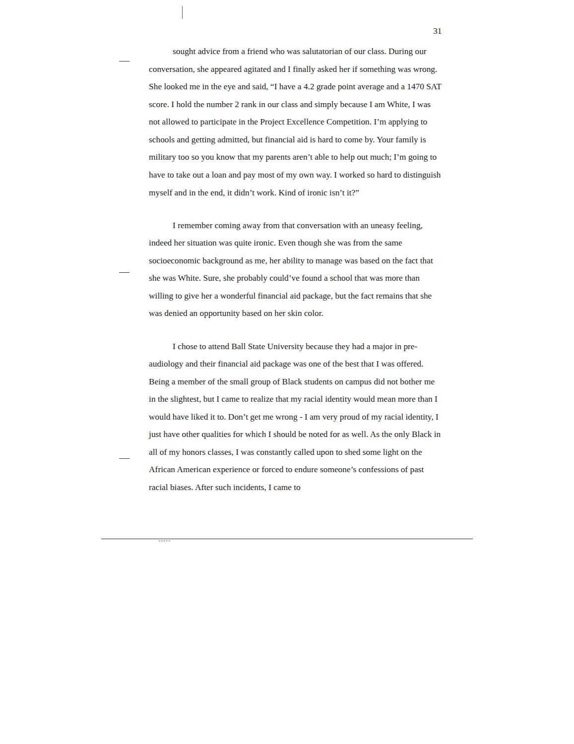31
sought advice from a friend who was salutatorian of our class. During our conversation, she appeared agitated and I finally asked her if something was wrong. She looked me in the eye and said, “I have a 4.2 grade point average and a 1470 SAT score. I hold the number 2 rank in our class and simply because I am White, I was not allowed to participate in the Project Excellence Competition. I’m applying to schools and getting admitted, but financial aid is hard to come by. Your family is military too so you know that my parents aren’t able to help out much; I’m going to have to take out a loan and pay most of my own way. I worked so hard to distinguish myself and in the end, it didn’t work. Kind of ironic isn’t it?”
I remember coming away from that conversation with an uneasy feeling, indeed her situation was quite ironic. Even though she was from the same socioeconomic background as me, her ability to manage was based on the fact that she was White. Sure, she probably could’ve found a school that was more than willing to give her a wonderful financial aid package, but the fact remains that she was denied an opportunity based on her skin color.
I chose to attend Ball State University because they had a major in pre-audiology and their financial aid package was one of the best that I was offered. Being a member of the small group of Black students on campus did not bother me in the slightest, but I came to realize that my racial identity would mean more than I would have liked it to. Don’t get me wrong - I am very proud of my racial identity, I just have other qualities for which I should be noted for as well. As the only Black in all of my honors classes, I was constantly called upon to shed some light on the African American experience or forced to endure someone’s confessions of past racial biases. After such incidents, I came to
-----